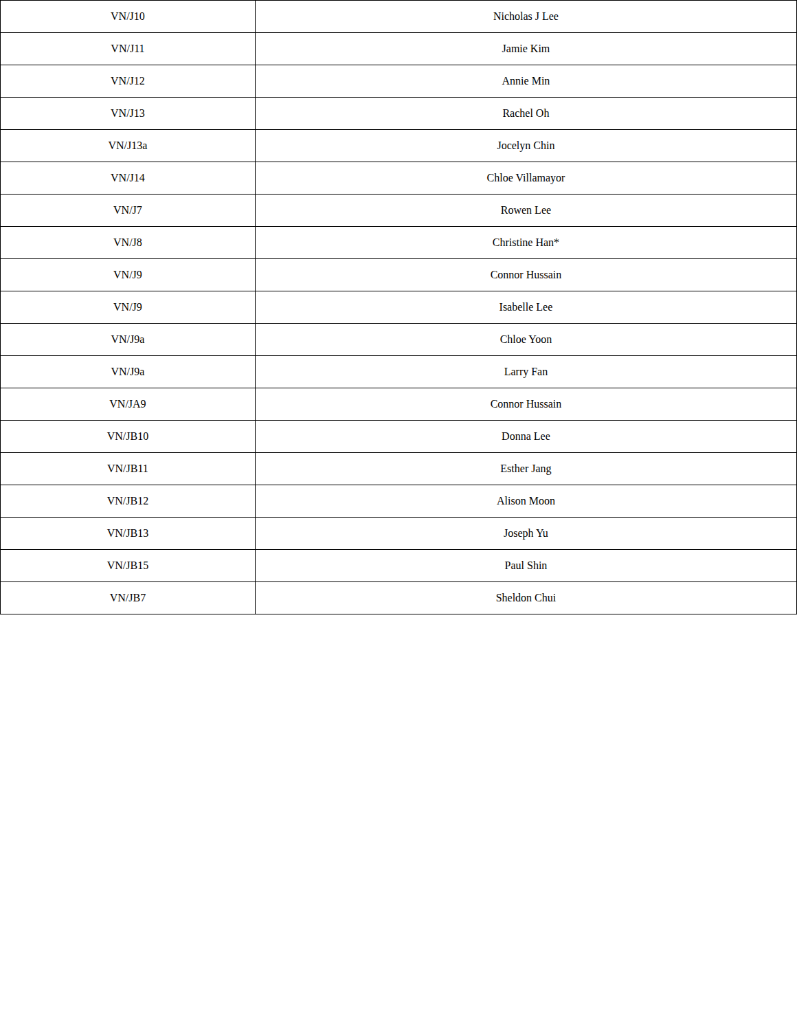| VN/J10 | Nicholas J Lee |
| VN/J11 | Jamie Kim |
| VN/J12 | Annie Min |
| VN/J13 | Rachel Oh |
| VN/J13a | Jocelyn Chin |
| VN/J14 | Chloe Villamayor |
| VN/J7 | Rowen Lee |
| VN/J8 | Christine Han* |
| VN/J9 | Connor Hussain |
| VN/J9 | Isabelle Lee |
| VN/J9a | Chloe Yoon |
| VN/J9a | Larry Fan |
| VN/JA9 | Connor Hussain |
| VN/JB10 | Donna Lee |
| VN/JB11 | Esther Jang |
| VN/JB12 | Alison Moon |
| VN/JB13 | Joseph Yu |
| VN/JB15 | Paul Shin |
| VN/JB7 | Sheldon Chui |